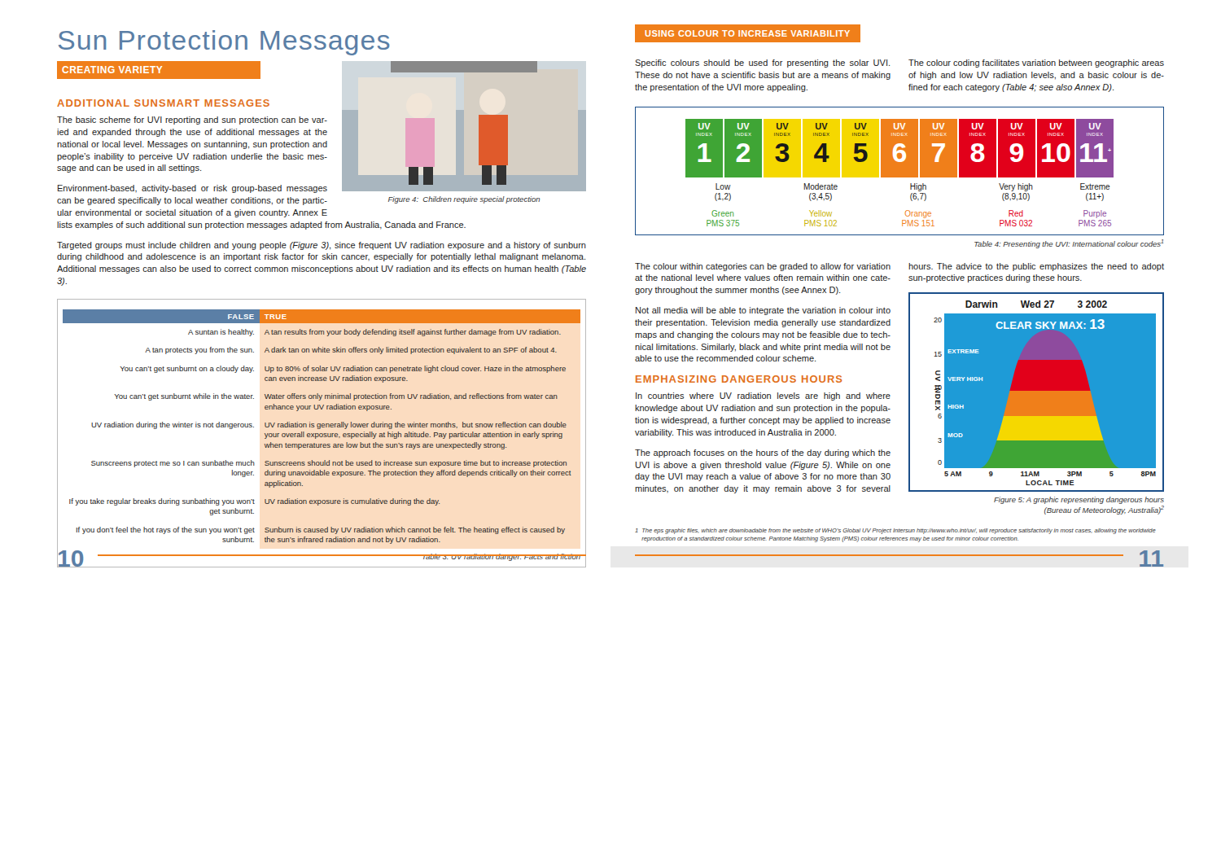Sun Protection Messages
CREATING VARIETY
Figure 4: Children require special protection
Additional sunsmart messages
The basic scheme for UVI reporting and sun protection can be varied and expanded through the use of additional messages at the national or local level. Messages on suntanning, sun protection and people’s inability to perceive UV radiation underlie the basic message and can be used in all settings.
Environment-based, activity-based or risk group-based messages can be geared specifically to local weather conditions, or the particular environmental or societal situation of a given country. Annex E lists examples of such additional sun protection messages adapted from Australia, Canada and France.
Targeted groups must include children and young people (Figure 3), since frequent UV radiation exposure and a history of sunburn during childhood and adolescence is an important risk factor for skin cancer, especially for potentially lethal malignant melanoma. Additional messages can also be used to correct common misconceptions about UV radiation and its effects on human health (Table 3).
| FALSE | TRUE |
| --- | --- |
| A suntan is healthy. | A tan results from your body defending itself against further damage from UV radiation. |
| A tan protects you from the sun. | A dark tan on white skin offers only limited protection equivalent to an SPF of about 4. |
| You can’t get sunburnt on a cloudy day. | Up to 80% of solar UV radiation can penetrate light cloud cover. Haze in the atmosphere can even increase UV radiation exposure. |
| You can’t get sunburnt while in the water. | Water offers only minimal protection from UV radiation, and reflections from water can enhance your UV radiation exposure. |
| UV radiation during the winter is not dangerous. | UV radiation is generally lower during the winter months, but snow reflection can double your overall exposure, especially at high altitude. Pay particular attention in early spring when temperatures are low but the sun’s rays are unexpectedly strong. |
| Sunscreens protect me so I can sunbathe much longer. | Sunscreens should not be used to increase sun exposure time but to increase protection during unavoidable exposure. The protection they afford depends critically on their correct application. |
| If you take regular breaks during sunbathing you won’t get sunburnt. | UV radiation exposure is cumulative during the day. |
| If you don’t feel the hot rays of the sun you won’t get sunburnt. | Sunburn is caused by UV radiation which cannot be felt. The heating effect is caused by the sun’s infrared radiation and not by UV radiation. |
Table 3: UV radiation danger: Facts and fiction
10
USING COLOUR TO INCREASE VARIABILITY
Specific colours should be used for presenting the solar UVI. These do not have a scientific basis but are a means of making the presentation of the UVI more appealing.
The colour coding facilitates variation between geographic areas of high and low UV radiation levels, and a basic colour is defined for each category (Table 4; see also Annex D).
UV INDEX 1
UV INDEX 2
UV INDEX 3
UV INDEX 4
UV INDEX 5
UV INDEX 6
UV INDEX 7
UV INDEX 8
UV INDEX 9
UV INDEX 10
UV INDEX 11+
Low
(1,2)
Moderate
(3,4,5)
High
(6,7)
Very high
(8,9,10)
Extreme
(11+)
Green
PMS 375
Yellow
PMS 102
Orange
PMS 151
Red
PMS 032
Purple
PMS 265
Table 4: Presenting the UVI: International colour codes1
The colour within categories can be graded to allow for variation at the national level where values often remain within one category throughout the summer months (see Annex D).
Not all media will be able to integrate the variation in colour into their presentation. Television media generally use standardized maps and changing the colours may not be feasible due to technical limitations. Similarly, black and white print media will not be able to use the recommended colour scheme.
Emphasizing dangerous hours
In countries where UV radiation levels are high and where knowledge about UV radiation and sun protection in the population is widespread, a further concept may be applied to increase variability. This was introduced in Australia in 2000.
The approach focuses on the hours of the day during which the UVI is above a given threshold value (Figure 5). While on one day the UVI may reach a value of above 3 for no more than 30 minutes, on another day it may remain above 3 for several hours. The advice to the public emphasizes the need to adopt sun-protective practices during these hours.
Darwin Wed 273 2002
UV INDEX 20 15 10 6 3 0
CLEAR SKY MAX: 13
EXTREME
VERY HIGH
HIGH
MOD
5 AM 911AM 3PM 58PM
LOCAL TIME
Figure 5: A graphic representing dangerous hours
(Bureau of Meteorology, Australia)2
| 1 | The eps graphic files, which are downloadable from the website of WHO’s Global UV Project Intersun http://www.who.int/uv/, will reproduce satisfactorily in most cases, allowing the worldwide reproduction of a standardized colour scheme. Pantone Matching System (PMS) colour references may be used for minor colour correction. |
| 2 | The colour scheme currently used by the Bureau of Meteorology, Australia does not comply with the international colour codes promoted in this publication. |
11